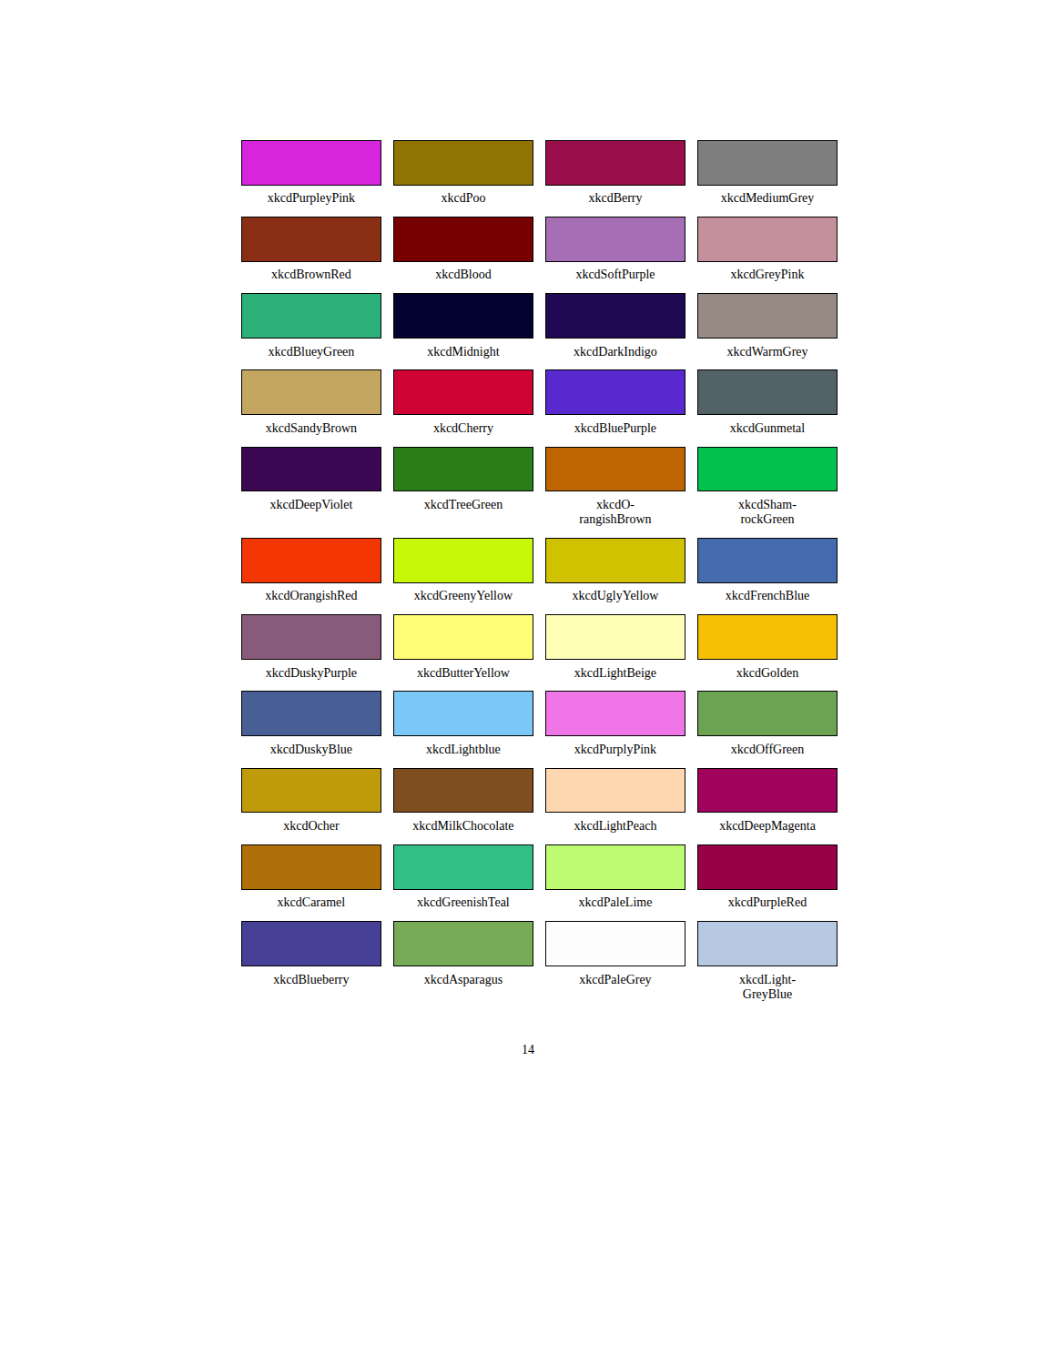| xkcdPurpleyPink | xkcdPoo | xkcdBerry | xkcdMediumGrey |
| xkcdBrownRed | xkcdBlood | xkcdSoftPurple | xkcdGreyPink |
| xkcdBlueyGreen | xkcdMidnight | xkcdDarkIndigo | xkcdWarmGrey |
| xkcdSandyBrown | xkcdCherry | xkcdBluePurple | xkcdGunmetal |
| xkcdDeepViolet | xkcdTreeGreen | xkcdO- rangishBrown | xkcdSham- rockGreen |
| xkcdOrangishRed | xkcdGreenyYellow | xkcdUglyYellow | xkcdFrenchBlue |
| xkcdDuskyPurple | xkcdButterYellow | xkcdLightBeige | xkcdGolden |
| xkcdDuskyBlue | xkcdLightblue | xkcdPurplyPink | xkcdOffGreen |
| xkcdOcher | xkcdMilkChocolate | xkcdLightPeach | xkcdDeepMagenta |
| xkcdCaramel | xkcdGreenishTeal | xkcdPaleLime | xkcdPurpleRed |
| xkcdBlueberry | xkcdAsparagus | xkcdPaleGrey | xkcdLight- GreyBlue |
14